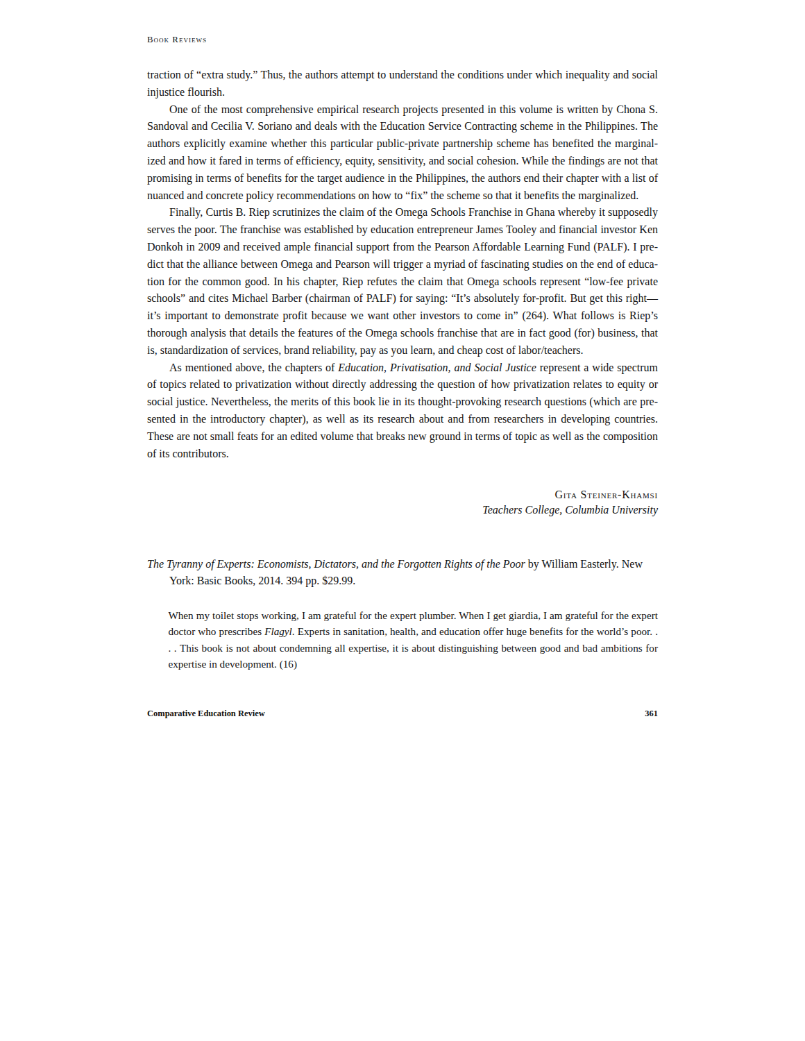Book Reviews
traction of “extra study.” Thus, the authors attempt to understand the conditions under which inequality and social injustice flourish.
One of the most comprehensive empirical research projects presented in this volume is written by Chona S. Sandoval and Cecilia V. Soriano and deals with the Education Service Contracting scheme in the Philippines. The authors explicitly examine whether this particular public-private partnership scheme has benefited the marginalized and how it fared in terms of efficiency, equity, sensitivity, and social cohesion. While the findings are not that promising in terms of benefits for the target audience in the Philippines, the authors end their chapter with a list of nuanced and concrete policy recommendations on how to “fix” the scheme so that it benefits the marginalized.
Finally, Curtis B. Riep scrutinizes the claim of the Omega Schools Franchise in Ghana whereby it supposedly serves the poor. The franchise was established by education entrepreneur James Tooley and financial investor Ken Donkoh in 2009 and received ample financial support from the Pearson Affordable Learning Fund (PALF). I predict that the alliance between Omega and Pearson will trigger a myriad of fascinating studies on the end of education for the common good. In his chapter, Riep refutes the claim that Omega schools represent “low-fee private schools” and cites Michael Barber (chairman of PALF) for saying: “It’s absolutely for-profit. But get this right—it’s important to demonstrate profit because we want other investors to come in” (264). What follows is Riep’s thorough analysis that details the features of the Omega schools franchise that are in fact good (for) business, that is, standardization of services, brand reliability, pay as you learn, and cheap cost of labor/teachers.
As mentioned above, the chapters of Education, Privatisation, and Social Justice represent a wide spectrum of topics related to privatization without directly addressing the question of how privatization relates to equity or social justice. Nevertheless, the merits of this book lie in its thought-provoking research questions (which are presented in the introductory chapter), as well as its research about and from researchers in developing countries. These are not small feats for an edited volume that breaks new ground in terms of topic as well as the composition of its contributors.
Gita Steiner-Khamsi
Teachers College, Columbia University
The Tyranny of Experts: Economists, Dictators, and the Forgotten Rights of the Poor by William Easterly. New York: Basic Books, 2014. 394 pp. $29.99.
When my toilet stops working, I am grateful for the expert plumber. When I get giardia, I am grateful for the expert doctor who prescribes Flagyl. Experts in sanitation, health, and education offer huge benefits for the world’s poor. . . . This book is not about condemning all expertise, it is about distinguishing between good and bad ambitions for expertise in development. (16)
Comparative Education Review 361